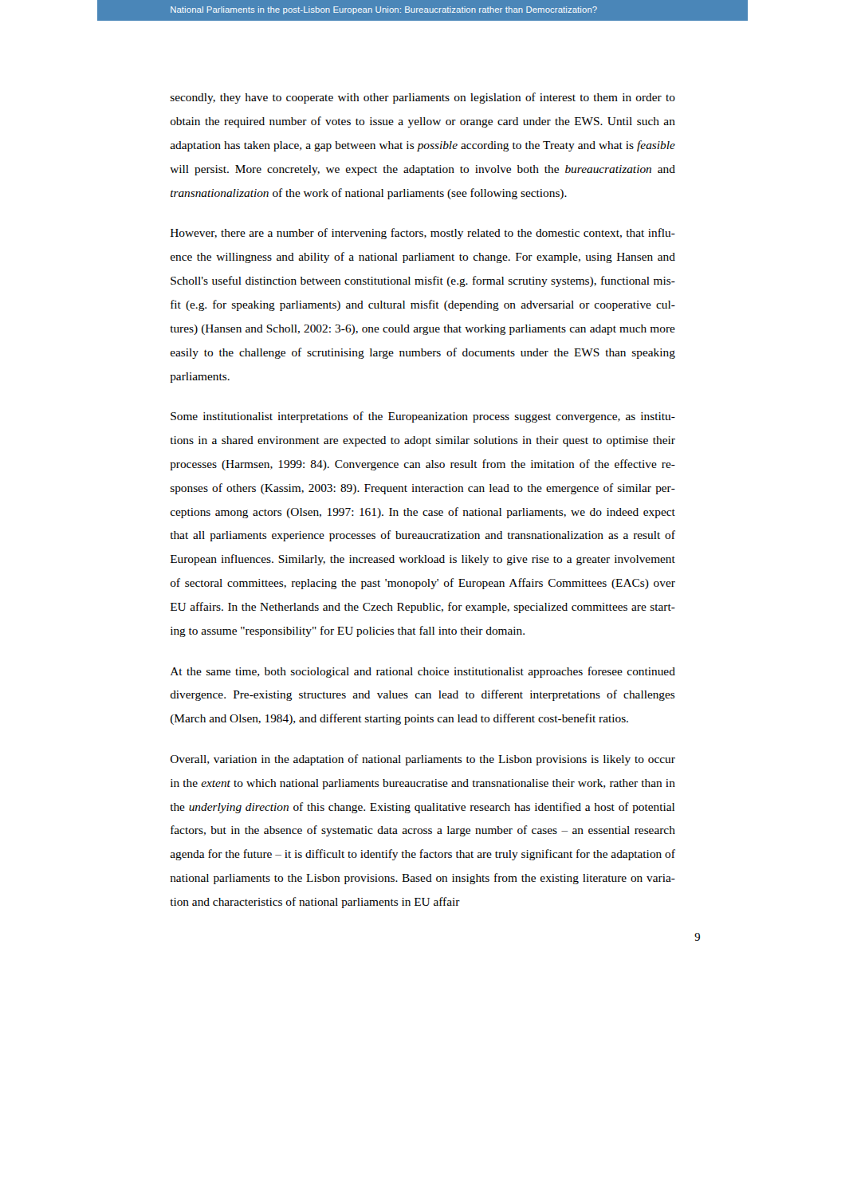National Parliaments in the post-Lisbon European Union: Bureaucratization rather than Democratization?
secondly, they have to cooperate with other parliaments on legislation of interest to them in order to obtain the required number of votes to issue a yellow or orange card under the EWS. Until such an adaptation has taken place, a gap between what is possible according to the Treaty and what is feasible will persist. More concretely, we expect the adaptation to involve both the bureaucratization and transnationalization of the work of national parliaments (see following sections).
However, there are a number of intervening factors, mostly related to the domestic context, that influence the willingness and ability of a national parliament to change. For example, using Hansen and Scholl's useful distinction between constitutional misfit (e.g. formal scrutiny systems), functional misfit (e.g. for speaking parliaments) and cultural misfit (depending on adversarial or cooperative cultures) (Hansen and Scholl, 2002: 3-6), one could argue that working parliaments can adapt much more easily to the challenge of scrutinising large numbers of documents under the EWS than speaking parliaments.
Some institutionalist interpretations of the Europeanization process suggest convergence, as institutions in a shared environment are expected to adopt similar solutions in their quest to optimise their processes (Harmsen, 1999: 84). Convergence can also result from the imitation of the effective responses of others (Kassim, 2003: 89). Frequent interaction can lead to the emergence of similar perceptions among actors (Olsen, 1997: 161). In the case of national parliaments, we do indeed expect that all parliaments experience processes of bureaucratization and transnationalization as a result of European influences. Similarly, the increased workload is likely to give rise to a greater involvement of sectoral committees, replacing the past 'monopoly' of European Affairs Committees (EACs) over EU affairs. In the Netherlands and the Czech Republic, for example, specialized committees are starting to assume "responsibility" for EU policies that fall into their domain.
At the same time, both sociological and rational choice institutionalist approaches foresee continued divergence. Pre-existing structures and values can lead to different interpretations of challenges (March and Olsen, 1984), and different starting points can lead to different cost-benefit ratios.
Overall, variation in the adaptation of national parliaments to the Lisbon provisions is likely to occur in the extent to which national parliaments bureaucratise and transnationalise their work, rather than in the underlying direction of this change. Existing qualitative research has identified a host of potential factors, but in the absence of systematic data across a large number of cases – an essential research agenda for the future – it is difficult to identify the factors that are truly significant for the adaptation of national parliaments to the Lisbon provisions. Based on insights from the existing literature on variation and characteristics of national parliaments in EU affair
9